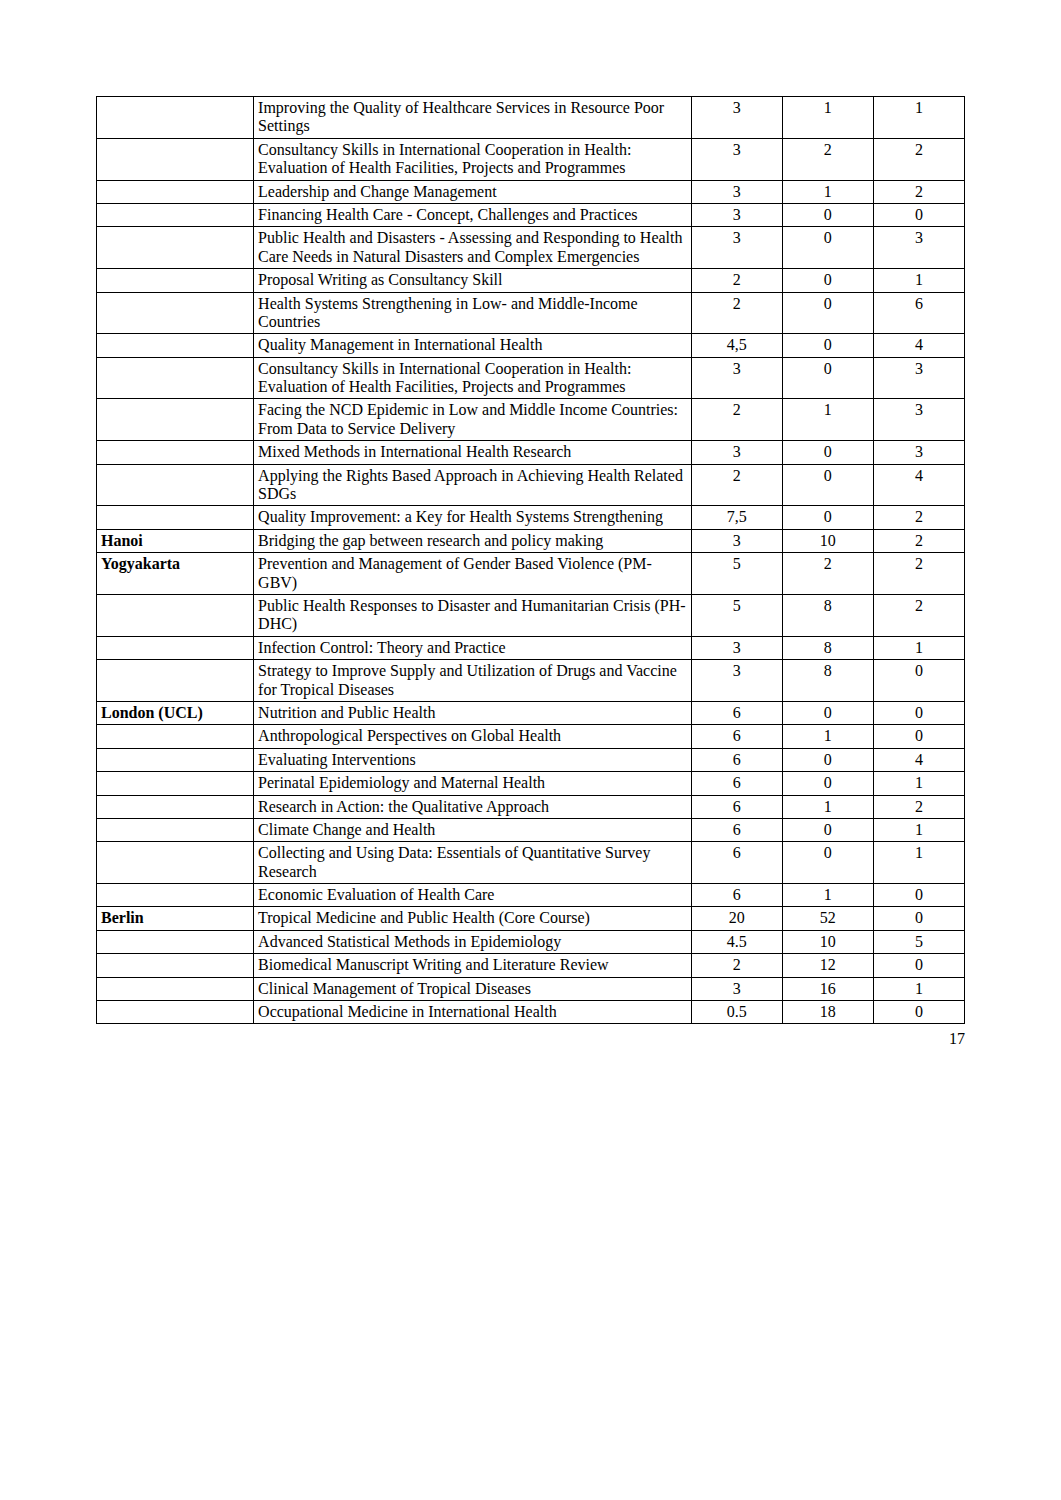| | Improving the Quality of Healthcare Services in Resource Poor Settings | 3 | 1 | 1 |
| | Consultancy Skills in International Cooperation in Health: Evaluation of Health Facilities, Projects and Programmes | 3 | 2 | 2 |
| | Leadership and Change Management | 3 | 1 | 2 |
| | Financing Health Care - Concept, Challenges and Practices | 3 | 0 | 0 |
| | Public Health and Disasters - Assessing and Responding to Health Care Needs in Natural Disasters and Complex Emergencies | 3 | 0 | 3 |
| | Proposal Writing as Consultancy Skill | 2 | 0 | 1 |
| | Health Systems Strengthening in Low- and Middle-Income Countries | 2 | 0 | 6 |
| | Quality Management in International Health | 4,5 | 0 | 4 |
| | Consultancy Skills in International Cooperation in Health: Evaluation of Health Facilities, Projects and Programmes | 3 | 0 | 3 |
| | Facing the NCD Epidemic in Low and Middle Income Countries: From Data to Service Delivery | 2 | 1 | 3 |
| | Mixed Methods in International Health Research | 3 | 0 | 3 |
| | Applying the Rights Based Approach in Achieving Health Related SDGs | 2 | 0 | 4 |
| | Quality Improvement: a Key for Health Systems Strengthening | 7,5 | 0 | 2 |
| Hanoi | Bridging the gap between research and policy making | 3 | 10 | 2 |
| Yogyakarta | Prevention and Management of Gender Based Violence (PM-GBV) | 5 | 2 | 2 |
| | Public Health Responses to Disaster and Humanitarian Crisis (PH-DHC) | 5 | 8 | 2 |
| | Infection Control: Theory and Practice | 3 | 8 | 1 |
| | Strategy to Improve Supply and Utilization of Drugs and Vaccine for Tropical Diseases | 3 | 8 | 0 |
| London (UCL) | Nutrition and Public Health | 6 | 0 | 0 |
| | Anthropological Perspectives on Global Health | 6 | 1 | 0 |
| | Evaluating Interventions | 6 | 0 | 4 |
| | Perinatal Epidemiology and Maternal Health | 6 | 0 | 1 |
| | Research in Action: the Qualitative Approach | 6 | 1 | 2 |
| | Climate Change and Health | 6 | 0 | 1 |
| | Collecting and Using Data: Essentials of Quantitative Survey Research | 6 | 0 | 1 |
| | Economic Evaluation of Health Care | 6 | 1 | 0 |
| Berlin | Tropical Medicine and Public Health (Core Course) | 20 | 52 | 0 |
| | Advanced Statistical Methods in Epidemiology | 4.5 | 10 | 5 |
| | Biomedical Manuscript Writing and Literature Review | 2 | 12 | 0 |
| | Clinical Management of Tropical Diseases | 3 | 16 | 1 |
| | Occupational Medicine in International Health | 0.5 | 18 | 0 |
17